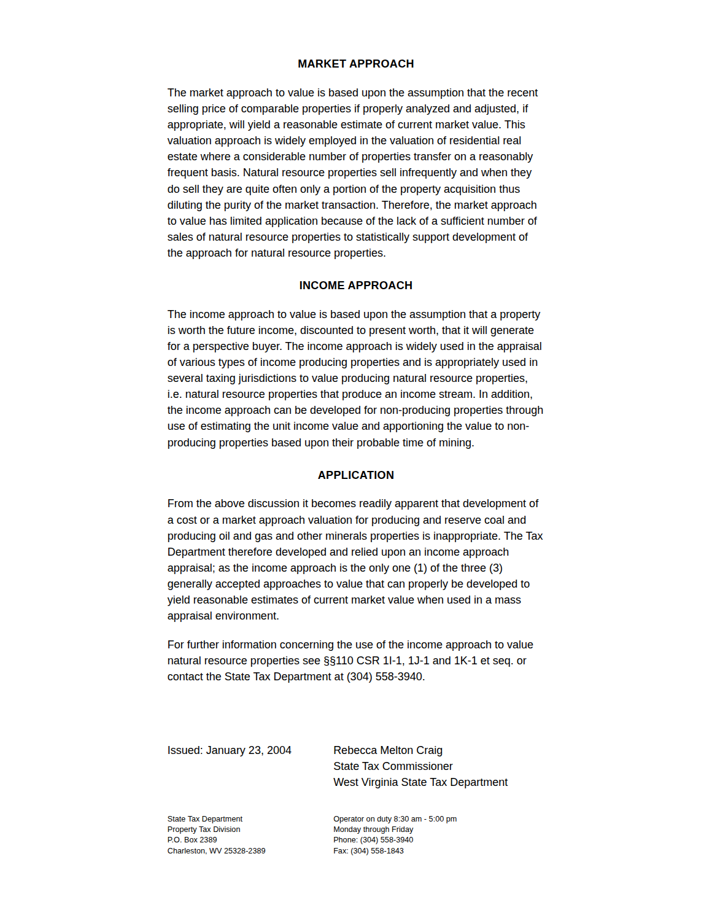MARKET APPROACH
The market approach to value is based upon the assumption that the recent selling price of comparable properties if properly analyzed and adjusted, if appropriate, will yield a reasonable estimate of current market value. This valuation approach is widely employed in the valuation of residential real estate where a considerable number of properties transfer on a reasonably frequent basis. Natural resource properties sell infrequently and when they do sell they are quite often only a portion of the property acquisition thus diluting the purity of the market transaction. Therefore, the market approach to value has limited application because of the lack of a sufficient number of sales of natural resource properties to statistically support development of the approach for natural resource properties.
INCOME APPROACH
The income approach to value is based upon the assumption that a property is worth the future income, discounted to present worth, that it will generate for a perspective buyer. The income approach is widely used in the appraisal of various types of income producing properties and is appropriately used in several taxing jurisdictions to value producing natural resource properties, i.e. natural resource properties that produce an income stream. In addition, the income approach can be developed for non-producing properties through use of estimating the unit income value and apportioning the value to non-producing properties based upon their probable time of mining.
APPLICATION
From the above discussion it becomes readily apparent that development of a cost or a market approach valuation for producing and reserve coal and producing oil and gas and other minerals properties is inappropriate. The Tax Department therefore developed and relied upon an income approach appraisal; as the income approach is the only one (1) of the three (3) generally accepted approaches to value that can properly be developed to yield reasonable estimates of current market value when used in a mass appraisal environment.
For further information concerning the use of the income approach to value natural resource properties see §§110 CSR 1I-1, 1J-1 and 1K-1 et seq. or contact the State Tax Department at (304) 558-3940.
Issued: January 23, 2004
Rebecca Melton Craig
State Tax Commissioner
West Virginia State Tax Department
State Tax Department
Property Tax Division
P.O. Box 2389
Charleston, WV 25328-2389
Operator on duty 8:30 am - 5:00 pm
Monday through Friday
Phone: (304) 558-3940
Fax: (304) 558-1843